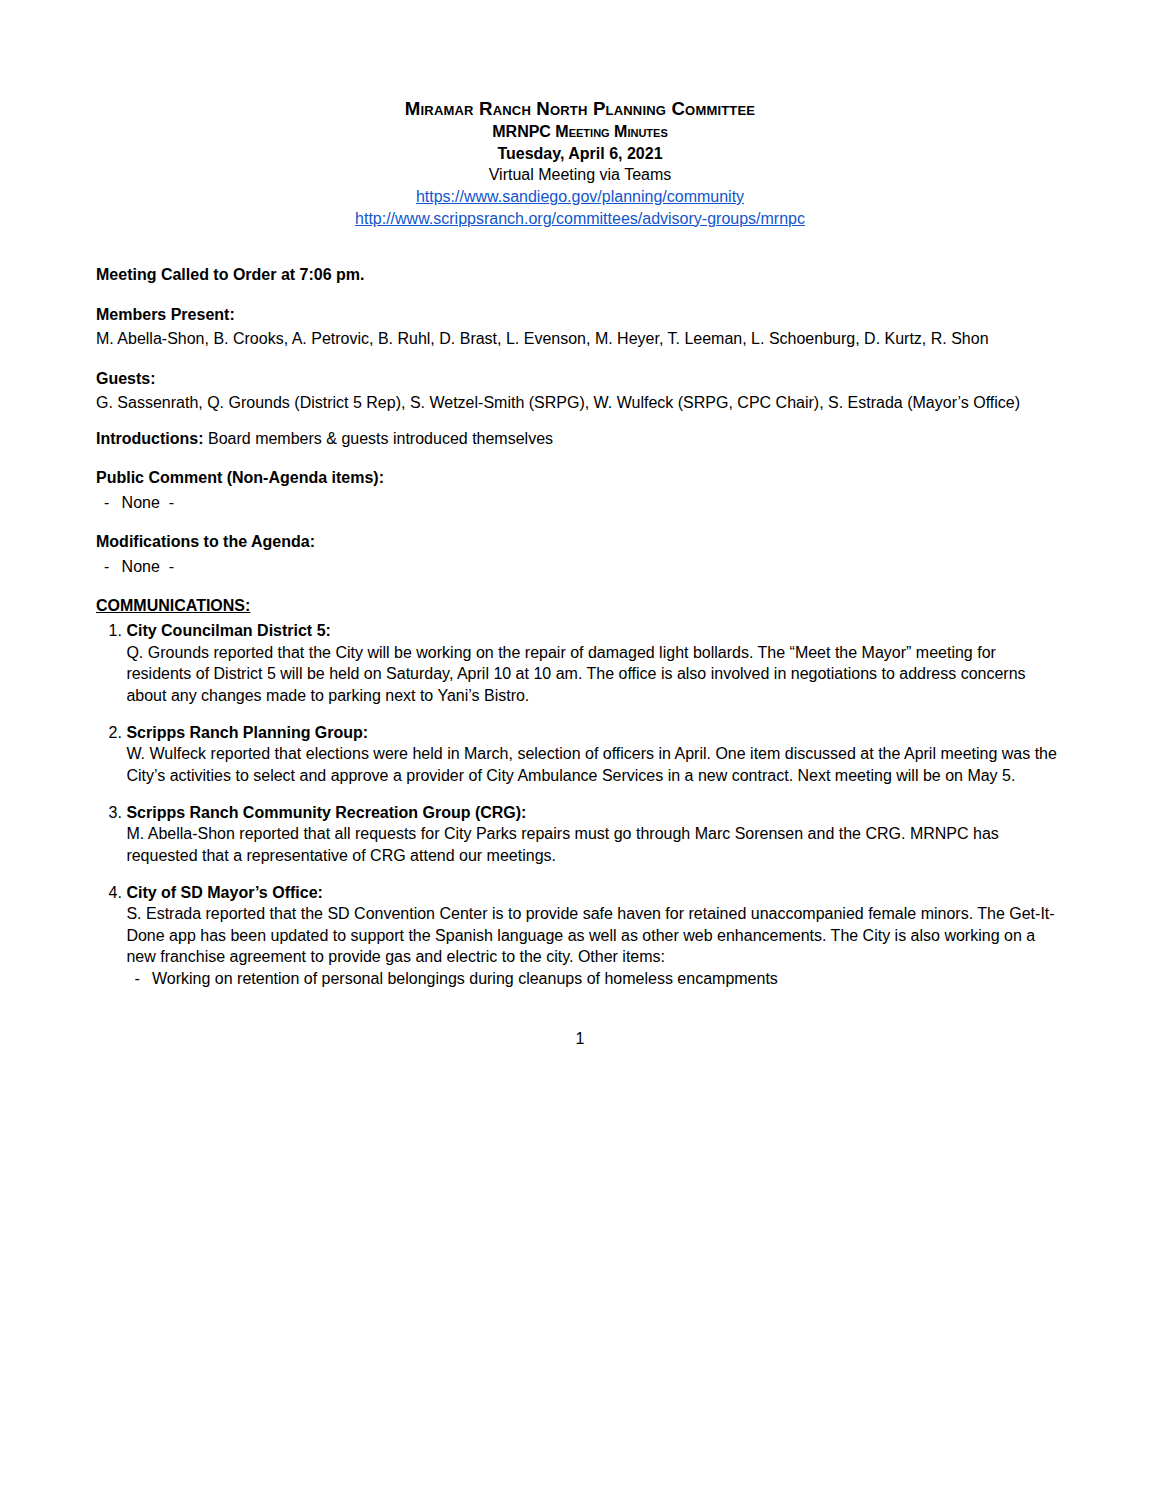Miramar Ranch North Planning Committee
MRNPC Meeting Minutes
Tuesday, April 6, 2021
Virtual Meeting via Teams
https://www.sandiego.gov/planning/community
http://www.scrippsranch.org/committees/advisory-groups/mrnpc
Meeting Called to Order at 7:06 pm.
Members Present:
M. Abella-Shon, B. Crooks, A. Petrovic, B. Ruhl, D. Brast, L. Evenson, M. Heyer, T. Leeman, L. Schoenburg, D. Kurtz, R. Shon
Guests:
G. Sassenrath, Q. Grounds (District 5 Rep), S. Wetzel-Smith (SRPG), W. Wulfeck (SRPG, CPC Chair), S. Estrada (Mayor’s Office)
Introductions: Board members & guests introduced themselves
Public Comment (Non-Agenda items):
None -
Modifications to the Agenda:
None -
COMMUNICATIONS:
City Councilman District 5:
Q. Grounds reported that the City will be working on the repair of damaged light bollards. The “Meet the Mayor” meeting for residents of District 5 will be held on Saturday, April 10 at 10 am. The office is also involved in negotiations to address concerns about any changes made to parking next to Yani’s Bistro.
Scripps Ranch Planning Group:
W. Wulfeck reported that elections were held in March, selection of officers in April. One item discussed at the April meeting was the City’s activities to select and approve a provider of City Ambulance Services in a new contract. Next meeting will be on May 5.
Scripps Ranch Community Recreation Group (CRG):
M. Abella-Shon reported that all requests for City Parks repairs must go through Marc Sorensen and the CRG. MRNPC has requested that a representative of CRG attend our meetings.
City of SD Mayor’s Office:
S. Estrada reported that the SD Convention Center is to provide safe haven for retained unaccompanied female minors. The Get-It-Done app has been updated to support the Spanish language as well as other web enhancements. The City is also working on a new franchise agreement to provide gas and electric to the city. Other items:
Working on retention of personal belongings during cleanups of homeless encampments
1